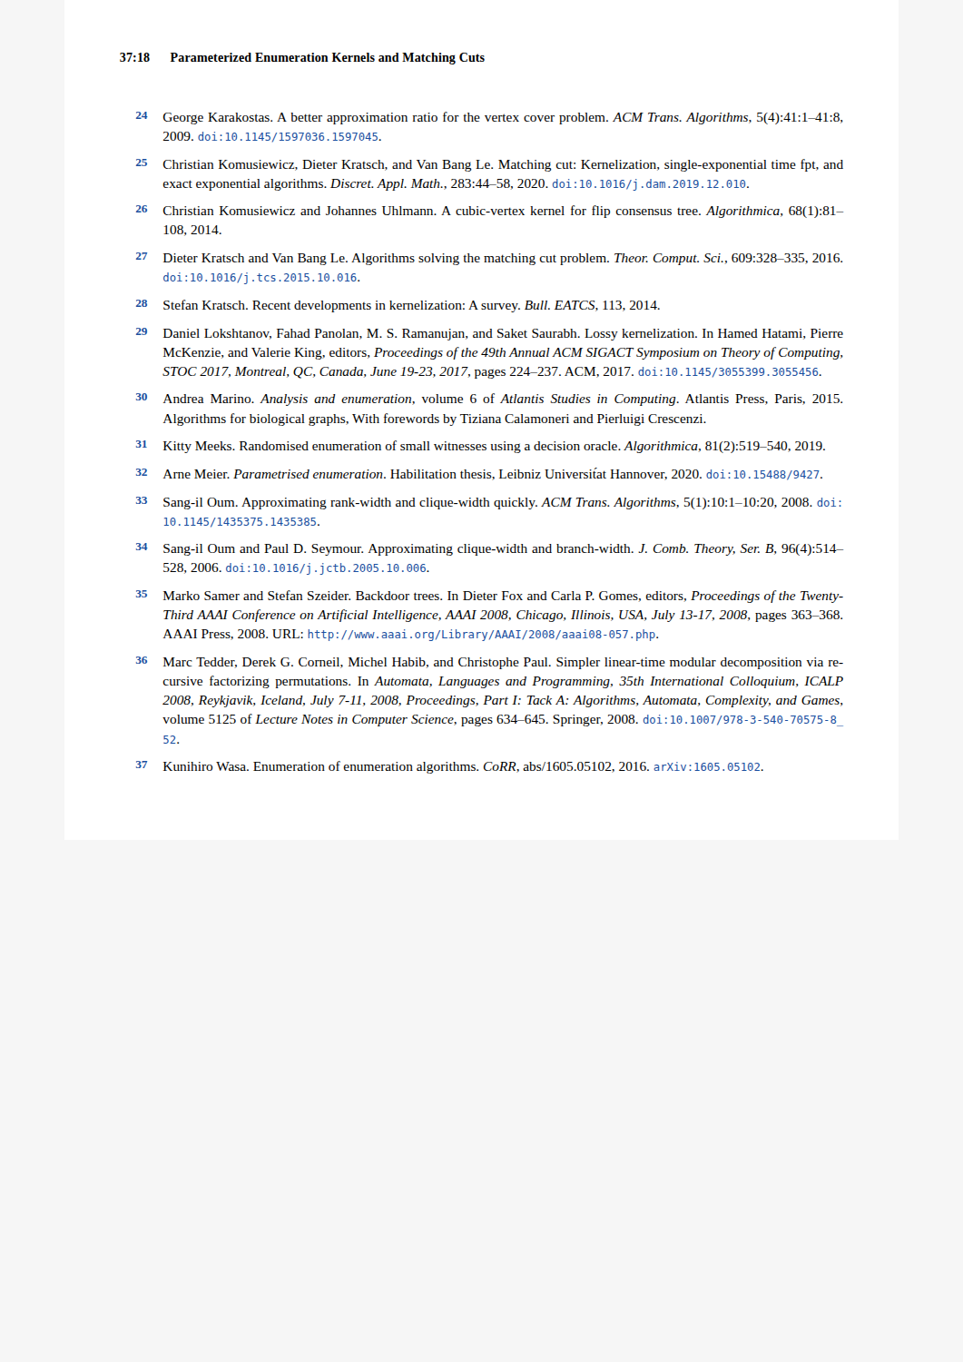37:18 Parameterized Enumeration Kernels and Matching Cuts
24 George Karakostas. A better approximation ratio for the vertex cover problem. ACM Trans. Algorithms, 5(4):41:1–41:8, 2009. doi:10.1145/1597036.1597045.
25 Christian Komusiewicz, Dieter Kratsch, and Van Bang Le. Matching cut: Kernelization, single-exponential time fpt, and exact exponential algorithms. Discret. Appl. Math., 283:44–58, 2020. doi:10.1016/j.dam.2019.12.010.
26 Christian Komusiewicz and Johannes Uhlmann. A cubic-vertex kernel for flip consensus tree. Algorithmica, 68(1):81–108, 2014.
27 Dieter Kratsch and Van Bang Le. Algorithms solving the matching cut problem. Theor. Comput. Sci., 609:328–335, 2016. doi:10.1016/j.tcs.2015.10.016.
28 Stefan Kratsch. Recent developments in kernelization: A survey. Bull. EATCS, 113, 2014.
29 Daniel Lokshtanov, Fahad Panolan, M. S. Ramanujan, and Saket Saurabh. Lossy kernelization. In Hamed Hatami, Pierre McKenzie, and Valerie King, editors, Proceedings of the 49th Annual ACM SIGACT Symposium on Theory of Computing, STOC 2017, Montreal, QC, Canada, June 19-23, 2017, pages 224–237. ACM, 2017. doi:10.1145/3055399.3055456.
30 Andrea Marino. Analysis and enumeration, volume 6 of Atlantis Studies in Computing. Atlantis Press, Paris, 2015. Algorithms for biological graphs, With forewords by Tiziana Calamoneri and Pierluigi Crescenzi.
31 Kitty Meeks. Randomised enumeration of small witnesses using a decision oracle. Algorithmica, 81(2):519–540, 2019.
32 Arne Meier. Parametrised enumeration. Habilitation thesis, Leibniz Universit́at Hannover, 2020. doi:10.15488/9427.
33 Sang-il Oum. Approximating rank-width and clique-width quickly. ACM Trans. Algorithms, 5(1):10:1–10:20, 2008. doi:10.1145/1435375.1435385.
34 Sang-il Oum and Paul D. Seymour. Approximating clique-width and branch-width. J. Comb. Theory, Ser. B, 96(4):514–528, 2006. doi:10.1016/j.jctb.2005.10.006.
35 Marko Samer and Stefan Szeider. Backdoor trees. In Dieter Fox and Carla P. Gomes, editors, Proceedings of the Twenty-Third AAAI Conference on Artificial Intelligence, AAAI 2008, Chicago, Illinois, USA, July 13-17, 2008, pages 363–368. AAAI Press, 2008. URL: http://www.aaai.org/Library/AAAI/2008/aaai08-057.php.
36 Marc Tedder, Derek G. Corneil, Michel Habib, and Christophe Paul. Simpler linear-time modular decomposition via recursive factorizing permutations. In Automata, Languages and Programming, 35th International Colloquium, ICALP 2008, Reykjavik, Iceland, July 7-11, 2008, Proceedings, Part I: Tack A: Algorithms, Automata, Complexity, and Games, volume 5125 of Lecture Notes in Computer Science, pages 634–645. Springer, 2008. doi:10.1007/978-3-540-70575-8_52.
37 Kunihiro Wasa. Enumeration of enumeration algorithms. CoRR, abs/1605.05102, 2016. arXiv:1605.05102.